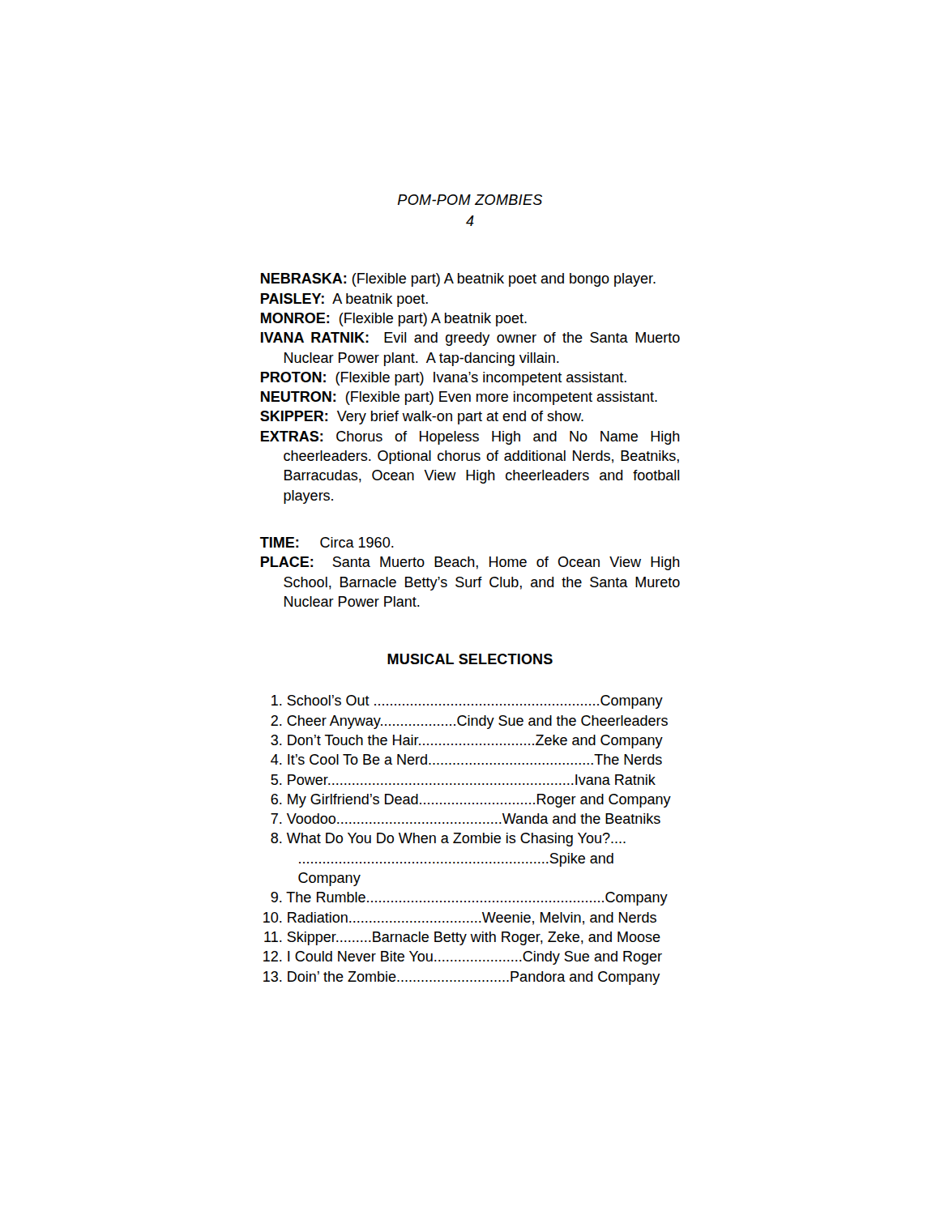POM-POM ZOMBIES
4
NEBRASKA: (Flexible part) A beatnik poet and bongo player.
PAISLEY: A beatnik poet.
MONROE: (Flexible part) A beatnik poet.
IVANA RATNIK: Evil and greedy owner of the Santa Muerto Nuclear Power plant. A tap-dancing villain.
PROTON: (Flexible part) Ivana’s incompetent assistant.
NEUTRON: (Flexible part) Even more incompetent assistant.
SKIPPER: Very brief walk-on part at end of show.
EXTRAS: Chorus of Hopeless High and No Name High cheerleaders. Optional chorus of additional Nerds, Beatniks, Barracudas, Ocean View High cheerleaders and football players.
TIME: Circa 1960.
PLACE: Santa Muerto Beach, Home of Ocean View High School, Barnacle Betty’s Surf Club, and the Santa Mureto Nuclear Power Plant.
MUSICAL SELECTIONS
1. School’s Out ........................................................Company
2. Cheer Anyway...................Cindy Sue and the Cheerleaders
3. Don’t Touch the Hair.............................Zeke and Company
4. It’s Cool To Be a Nerd.........................................The Nerds
5. Power.............................................................Ivana Ratnik
6. My Girlfriend’s Dead.............................Roger and Company
7. Voodoo.........................................Wanda and the Beatniks
8. What Do You Do When a Zombie is Chasing You?..................................................................Spike and Company
9. The Rumble...........................................................Company
10. Radiation.................................Weenie, Melvin, and Nerds
11. Skipper.........Barnacle Betty with Roger, Zeke, and Moose
12. I Could Never Bite You......................Cindy Sue and Roger
13. Doin’ the Zombie............................Pandora and Company